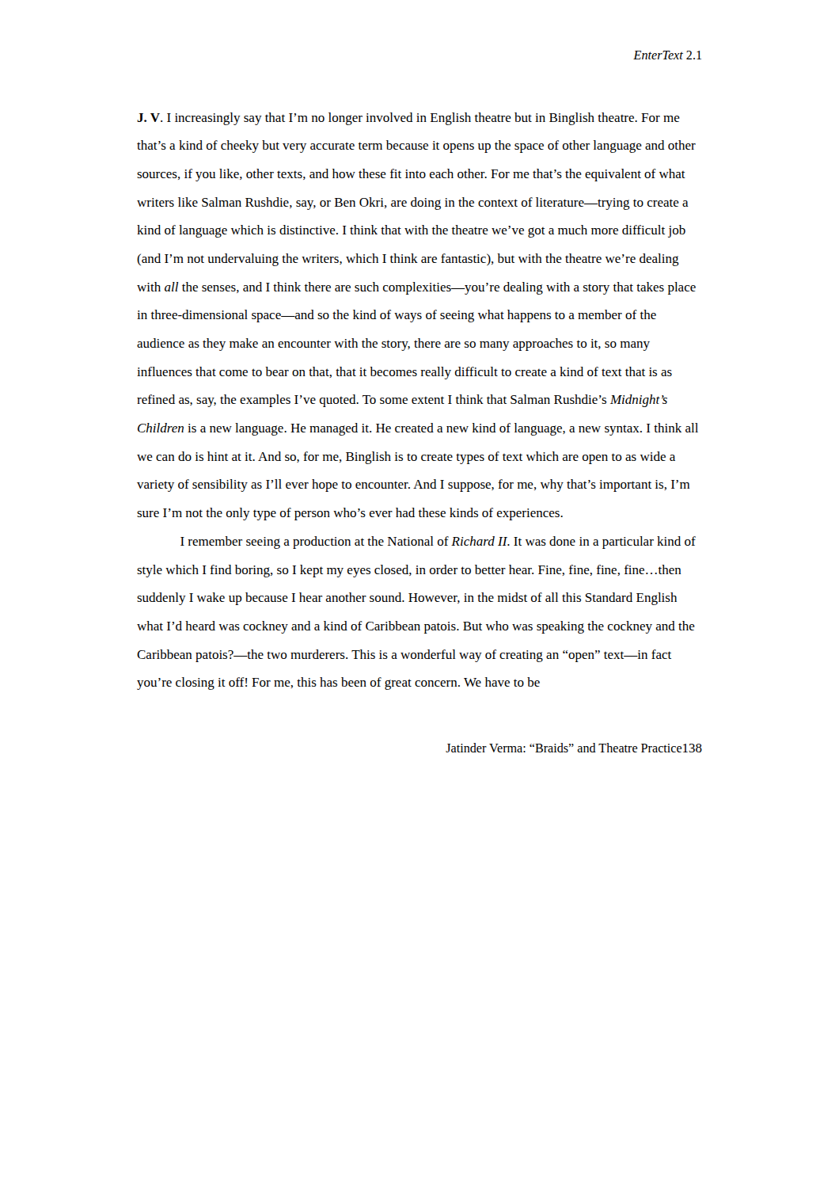EnterText 2.1
J. V. I increasingly say that I’m no longer involved in English theatre but in Binglish theatre. For me that’s a kind of cheeky but very accurate term because it opens up the space of other language and other sources, if you like, other texts, and how these fit into each other. For me that’s the equivalent of what writers like Salman Rushdie, say, or Ben Okri, are doing in the context of literature—trying to create a kind of language which is distinctive. I think that with the theatre we’ve got a much more difficult job (and I’m not undervaluing the writers, which I think are fantastic), but with the theatre we’re dealing with all the senses, and I think there are such complexities—you’re dealing with a story that takes place in three-dimensional space—and so the kind of ways of seeing what happens to a member of the audience as they make an encounter with the story, there are so many approaches to it, so many influences that come to bear on that, that it becomes really difficult to create a kind of text that is as refined as, say, the examples I’ve quoted. To some extent I think that Salman Rushdie’s Midnight’s Children is a new language. He managed it. He created a new kind of language, a new syntax. I think all we can do is hint at it. And so, for me, Binglish is to create types of text which are open to as wide a variety of sensibility as I’ll ever hope to encounter. And I suppose, for me, why that’s important is, I’m sure I’m not the only type of person who’s ever had these kinds of experiences.
I remember seeing a production at the National of Richard II. It was done in a particular kind of style which I find boring, so I kept my eyes closed, in order to better hear. Fine, fine, fine, fine…then suddenly I wake up because I hear another sound. However, in the midst of all this Standard English what I’d heard was cockney and a kind of Caribbean patois. But who was speaking the cockney and the Caribbean patois?—the two murderers. This is a wonderful way of creating an “open” text—in fact you’re closing it off! For me, this has been of great concern. We have to be
Jatinder Verma: “Braids” and Theatre Practice138